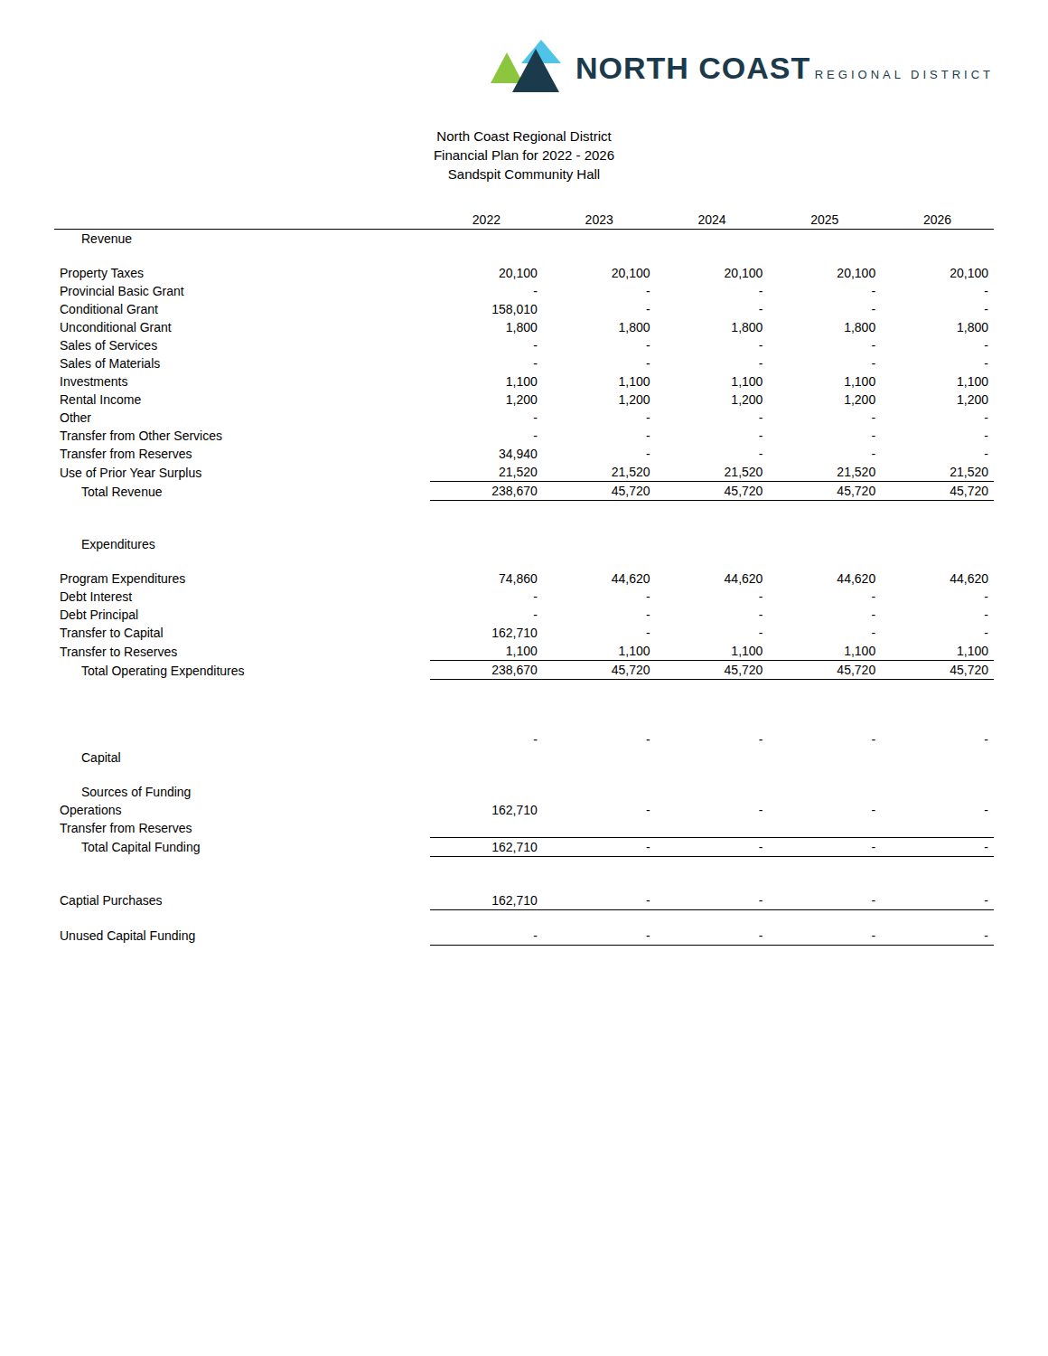NORTH COAST REGIONAL DISTRICT
North Coast Regional District
Financial Plan for 2022 - 2026
Sandspit Community Hall
| | 2022 | 2023 | 2024 | 2025 | 2026 |
| --- | --- | --- | --- | --- | --- |
| Revenue | |
| Property Taxes | 20,100 | 20,100 | 20,100 | 20,100 | 20,100 |
| Provincial Basic Grant | - | - | - | - | - |
| Conditional Grant | 158,010 | - | - | - | - |
| Unconditional Grant | 1,800 | 1,800 | 1,800 | 1,800 | 1,800 |
| Sales of Services | - | - | - | - | - |
| Sales of Materials | - | - | - | - | - |
| Investments | 1,100 | 1,100 | 1,100 | 1,100 | 1,100 |
| Rental Income | 1,200 | 1,200 | 1,200 | 1,200 | 1,200 |
| Other | - | - | - | - | - |
| Transfer from Other Services | - | - | - | - | - |
| Transfer from Reserves | 34,940 | - | - | - | - |
| Use of Prior Year Surplus | 21,520 | 21,520 | 21,520 | 21,520 | 21,520 |
| Total Revenue | 238,670 | 45,720 | 45,720 | 45,720 | 45,720 |
| Expenditures | |
| Program Expenditures | 74,860 | 44,620 | 44,620 | 44,620 | 44,620 |
| Debt Interest | - | - | - | - | - |
| Debt Principal | - | - | - | - | - |
| Transfer to Capital | 162,710 | - | - | - | - |
| Transfer to Reserves | 1,100 | 1,100 | 1,100 | 1,100 | 1,100 |
| Total Operating Expenditures | 238,670 | 45,720 | 45,720 | 45,720 | 45,720 |
| | - | - | - | - | - |
| Capital | |
| Sources of Funding | |
| Operations | 162,710 | - | - | - | - |
| Transfer from Reserves | | | | | |
| Total Capital Funding | 162,710 | - | - | - | - |
| Captial Purchases | 162,710 | - | - | - | - |
| Unused Capital Funding | - | - | - | - | - |